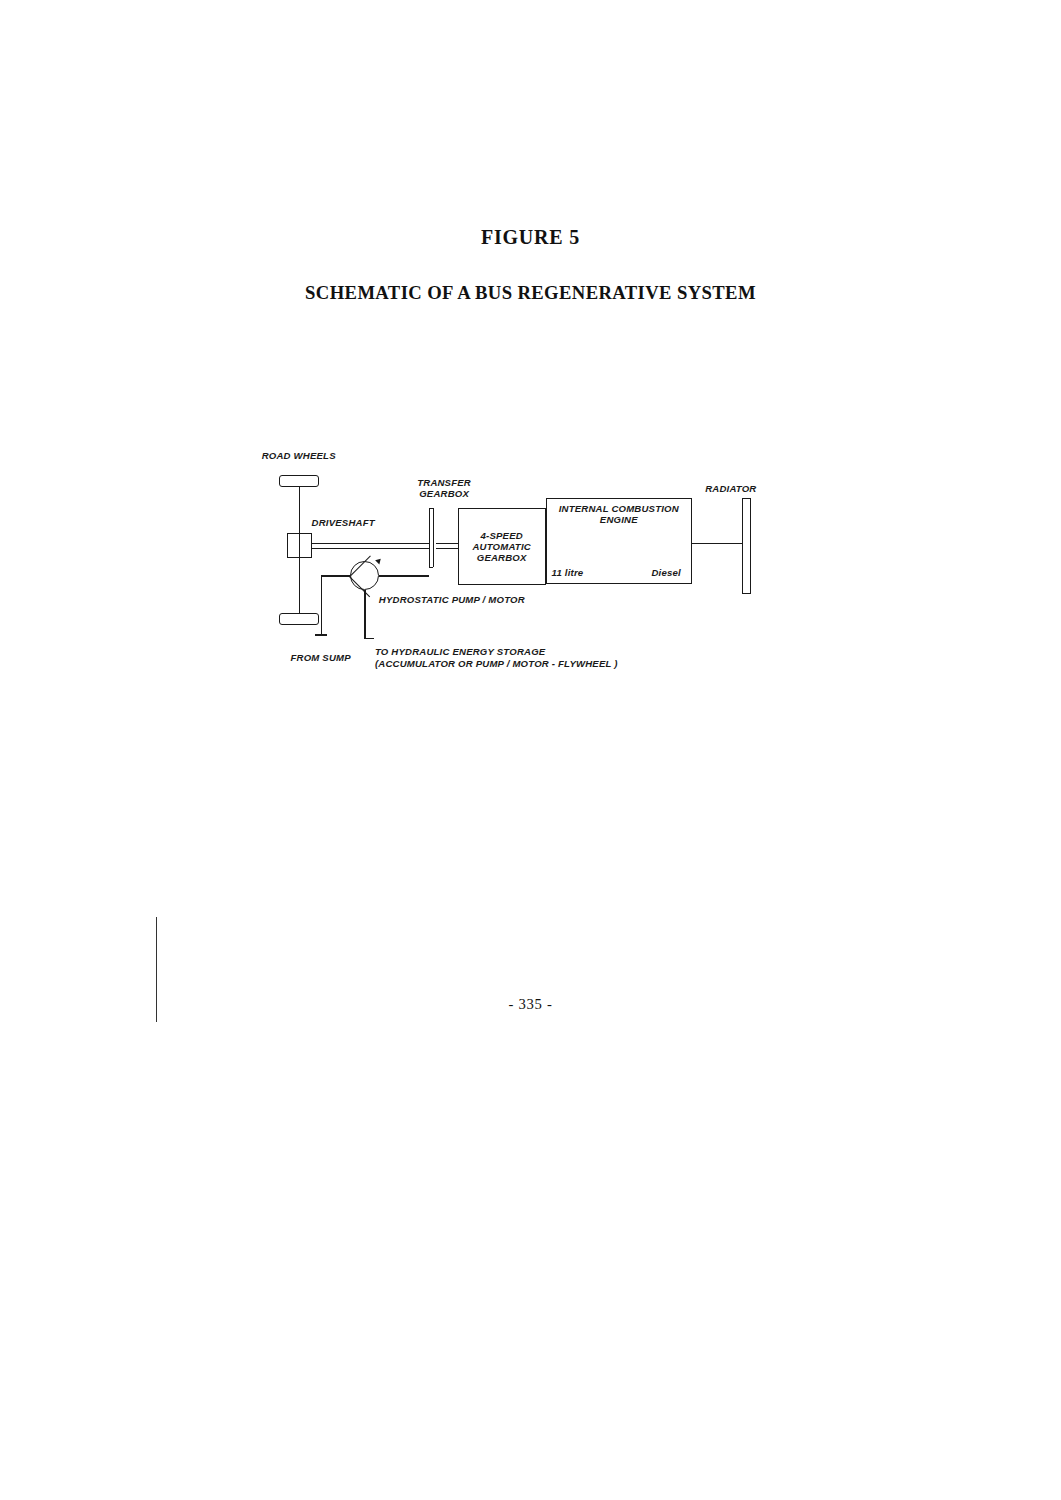FIGURE 5
SCHEMATIC OF A BUS REGENERATIVE SYSTEM
ROAD WHEELS
TRANSFER
GEARBOX
RADIATOR
DRIVESHAFT
HYDROSTATIC PUMP / MOTOR
FROM SUMP
TO HYDRAULIC ENERGY STORAGE
(ACCUMULATOR OR PUMP / MOTOR - FLYWHEEL )
4-SPEED
AUTOMATIC
GEARBOX
INTERNAL COMBUSTION
ENGINE
11 litre
Diesel
- 335 -